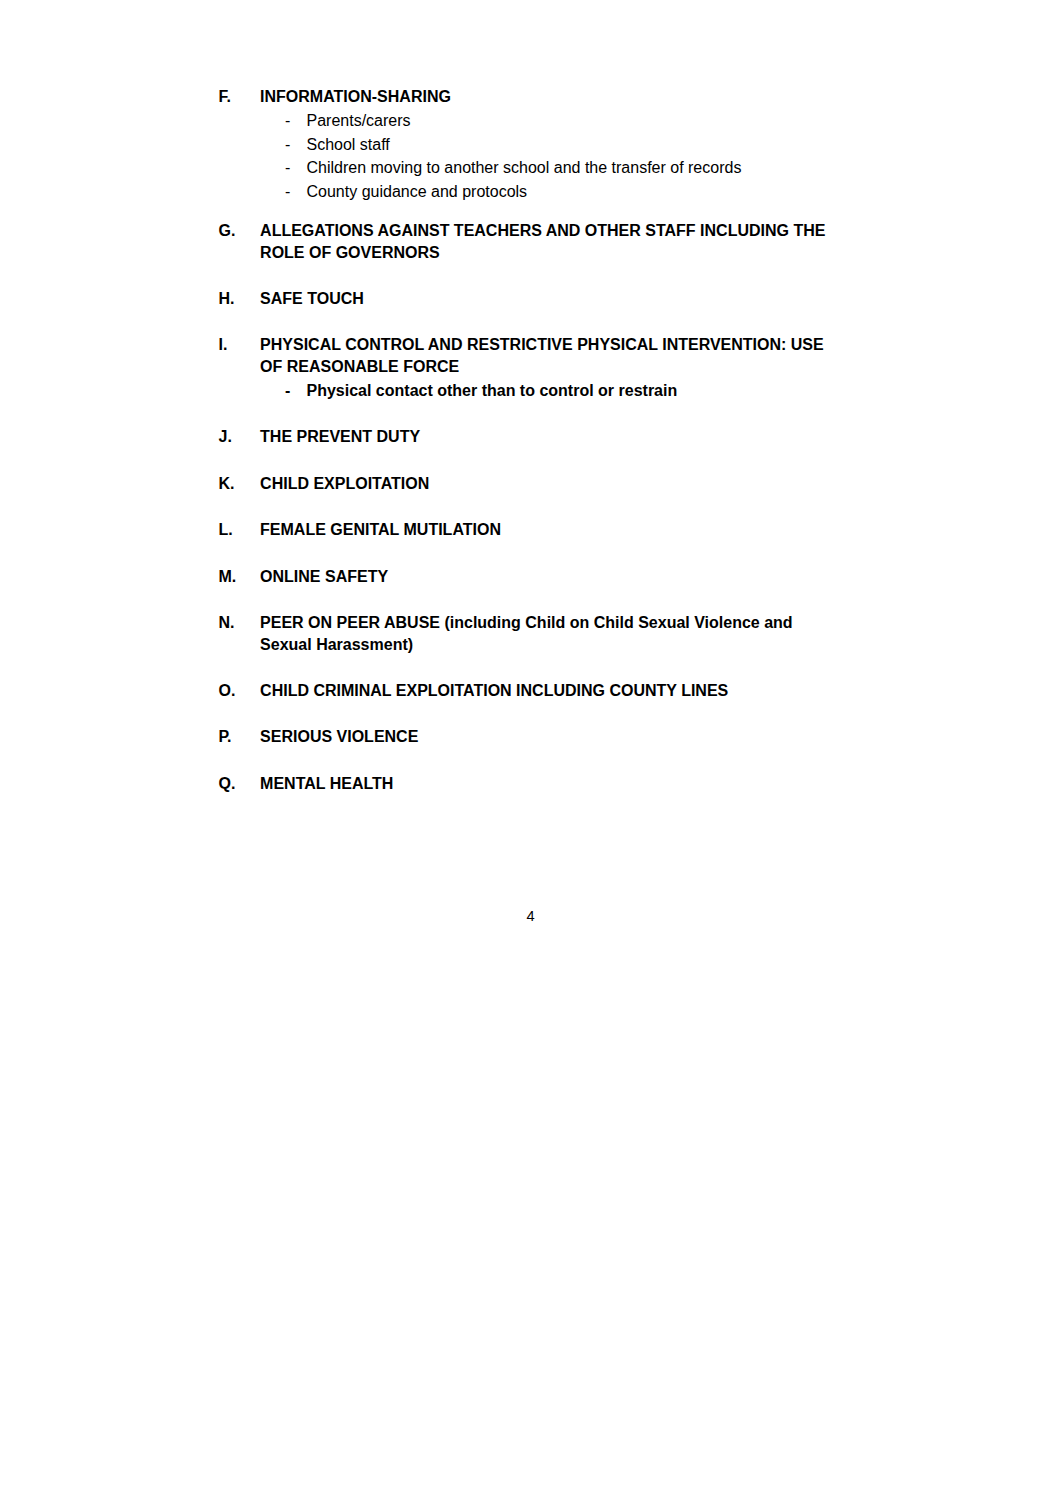F. INFORMATION-SHARING
Parents/carers
School staff
Children moving to another school and the transfer of records
County guidance and protocols
G. ALLEGATIONS AGAINST TEACHERS AND OTHER STAFF INCLUDING THE ROLE OF GOVERNORS
H. SAFE TOUCH
I. PHYSICAL CONTROL AND RESTRICTIVE PHYSICAL INTERVENTION: USE OF REASONABLE FORCE
Physical contact other than to control or restrain
J. THE PREVENT DUTY
K. CHILD EXPLOITATION
L. FEMALE GENITAL MUTILATION
M. ONLINE SAFETY
N. PEER ON PEER ABUSE (including Child on Child Sexual Violence and Sexual Harassment)
O. CHILD CRIMINAL EXPLOITATION INCLUDING COUNTY LINES
P. SERIOUS VIOLENCE
Q. MENTAL HEALTH
4